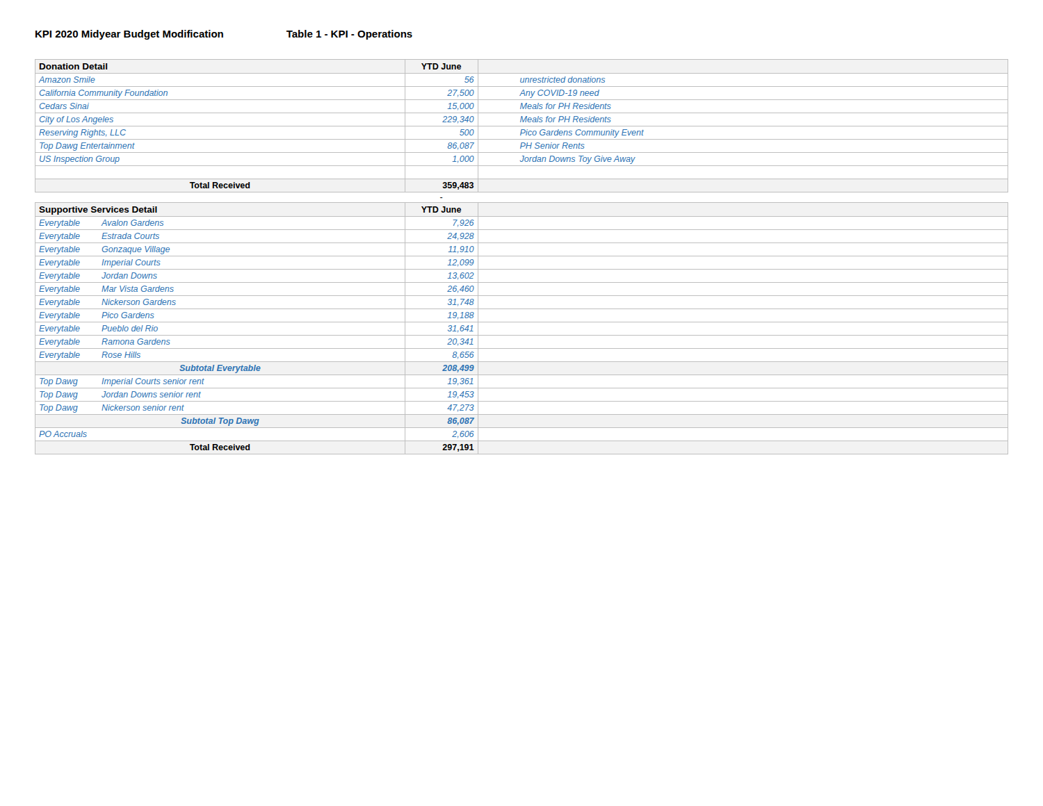KPI 2020 Midyear Budget Modification
Table 1 - KPI - Operations
| Donation Detail | YTD June | |
| Amazon Smile | 56 | unrestricted donations |
| California Community Foundation | 27,500 | Any COVID-19 need |
| Cedars Sinai | 15,000 | Meals for PH Residents |
| City of Los Angeles | 229,340 | Meals for PH Residents |
| Reserving Rights, LLC | 500 | Pico Gardens Community Event |
| Top Dawg Entertainment | 86,087 | PH Senior Rents |
| US Inspection Group | 1,000 | Jordan Downs Toy Give Away |
| Total Received | 359,483 | |
| | - | |
| Supportive Services Detail | YTD June | |
| Everytable Avalon Gardens | 7,926 | |
| Everytable Estrada Courts | 24,928 | |
| Everytable Gonzaque Village | 11,910 | |
| Everytable Imperial Courts | 12,099 | |
| Everytable Jordan Downs | 13,602 | |
| Everytable Mar Vista Gardens | 26,460 | |
| Everytable Nickerson Gardens | 31,748 | |
| Everytable Pico Gardens | 19,188 | |
| Everytable Pueblo del Rio | 31,641 | |
| Everytable Ramona Gardens | 20,341 | |
| Everytable Rose Hills | 8,656 | |
| Subtotal Everytable | 208,499 | |
| Top Dawg Imperial Courts senior rent | 19,361 | |
| Top Dawg Jordan Downs senior rent | 19,453 | |
| Top Dawg Nickerson senior rent | 47,273 | |
| Subtotal Top Dawg | 86,087 | |
| PO Accruals | 2,606 | |
| Total Received | 297,191 | |